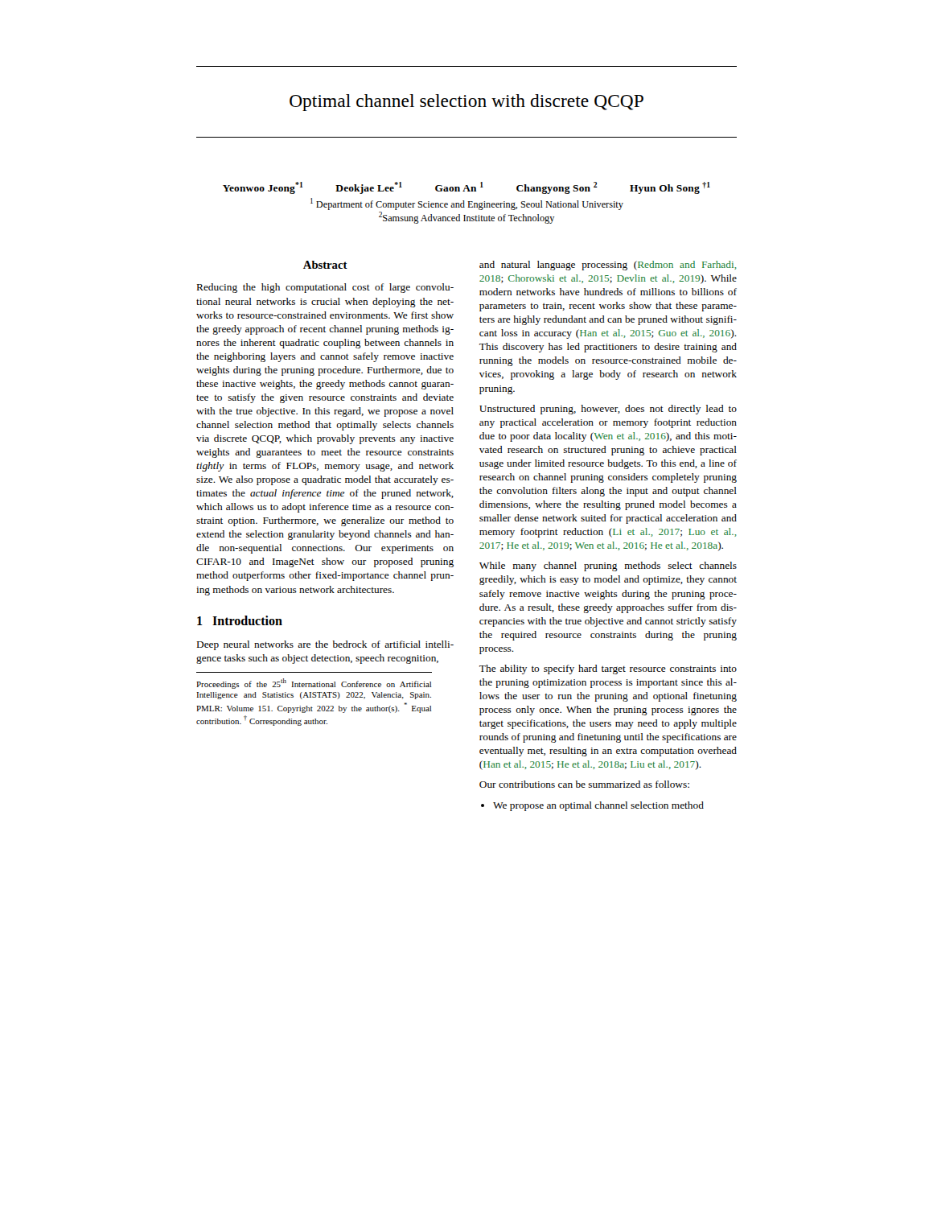Optimal channel selection with discrete QCQP
Yeonwoo Jeong*1 Deokjae Lee*1 Gaon An 1 Changyong Son 2 Hyun Oh Song †1
1 Department of Computer Science and Engineering, Seoul National University
2 Samsung Advanced Institute of Technology
Abstract
Reducing the high computational cost of large convolutional neural networks is crucial when deploying the networks to resource-constrained environments. We first show the greedy approach of recent channel pruning methods ignores the inherent quadratic coupling between channels in the neighboring layers and cannot safely remove inactive weights during the pruning procedure. Furthermore, due to these inactive weights, the greedy methods cannot guarantee to satisfy the given resource constraints and deviate with the true objective. In this regard, we propose a novel channel selection method that optimally selects channels via discrete QCQP, which provably prevents any inactive weights and guarantees to meet the resource constraints tightly in terms of FLOPs, memory usage, and network size. We also propose a quadratic model that accurately estimates the actual inference time of the pruned network, which allows us to adopt inference time as a resource constraint option. Furthermore, we generalize our method to extend the selection granularity beyond channels and handle non-sequential connections. Our experiments on CIFAR-10 and ImageNet show our proposed pruning method outperforms other fixed-importance channel pruning methods on various network architectures.
1 Introduction
Deep neural networks are the bedrock of artificial intelligence tasks such as object detection, speech recognition,
Proceedings of the 25th International Conference on Artificial Intelligence and Statistics (AISTATS) 2022, Valencia, Spain. PMLR: Volume 151. Copyright 2022 by the author(s). * Equal contribution. † Corresponding author.
and natural language processing (Redmon and Farhadi, 2018; Chorowski et al., 2015; Devlin et al., 2019). While modern networks have hundreds of millions to billions of parameters to train, recent works show that these parameters are highly redundant and can be pruned without significant loss in accuracy (Han et al., 2015; Guo et al., 2016). This discovery has led practitioners to desire training and running the models on resource-constrained mobile devices, provoking a large body of research on network pruning.
Unstructured pruning, however, does not directly lead to any practical acceleration or memory footprint reduction due to poor data locality (Wen et al., 2016), and this motivated research on structured pruning to achieve practical usage under limited resource budgets. To this end, a line of research on channel pruning considers completely pruning the convolution filters along the input and output channel dimensions, where the resulting pruned model becomes a smaller dense network suited for practical acceleration and memory footprint reduction (Li et al., 2017; Luo et al., 2017; He et al., 2019; Wen et al., 2016; He et al., 2018a).
While many channel pruning methods select channels greedily, which is easy to model and optimize, they cannot safely remove inactive weights during the pruning procedure. As a result, these greedy approaches suffer from discrepancies with the true objective and cannot strictly satisfy the required resource constraints during the pruning process.
The ability to specify hard target resource constraints into the pruning optimization process is important since this allows the user to run the pruning and optional finetuning process only once. When the pruning process ignores the target specifications, the users may need to apply multiple rounds of pruning and finetuning until the specifications are eventually met, resulting in an extra computation overhead (Han et al., 2015; He et al., 2018a; Liu et al., 2017).
Our contributions can be summarized as follows:
We propose an optimal channel selection method